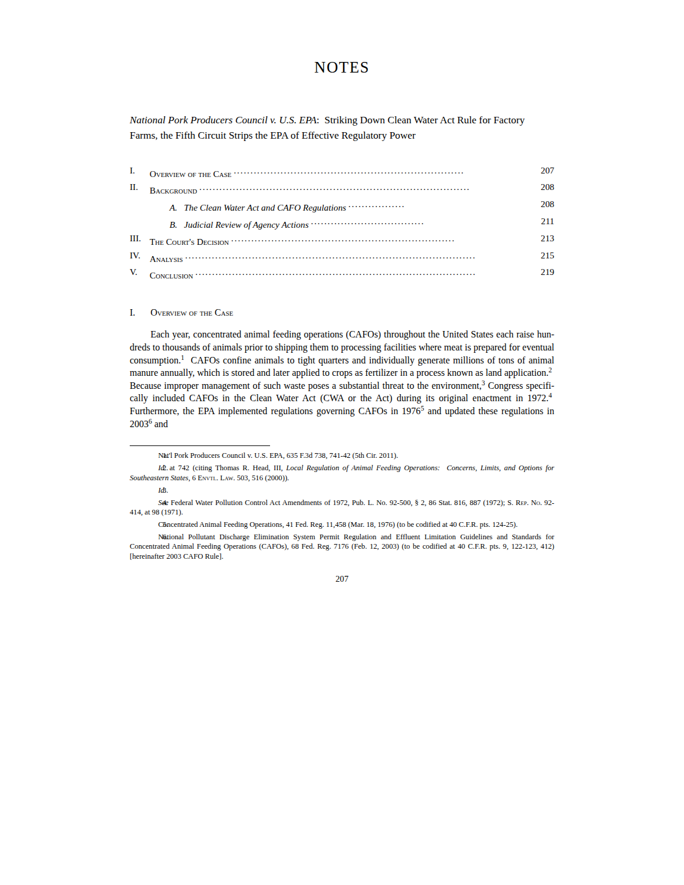NOTES
National Pork Producers Council v. U.S. EPA: Striking Down Clean Water Act Rule for Factory Farms, the Fifth Circuit Strips the EPA of Effective Regulatory Power
| I. | Overview of the Case ..................................................................... | 207 |
| II. | Background ................................................................................. | 208 |
| | A. The Clean Water Act and CAFO Regulations ................. | 208 |
| | B. Judicial Review of Agency Actions .................................. | 211 |
| III. | The Court's Decision ................................................................... | 213 |
| IV. | Analysis ....................................................................................... | 215 |
| V. | Conclusion .................................................................................... | 219 |
I. Overview of the Case
Each year, concentrated animal feeding operations (CAFOs) throughout the United States each raise hundreds to thousands of animals prior to shipping them to processing facilities where meat is prepared for eventual consumption.1 CAFOs confine animals to tight quarters and individually generate millions of tons of animal manure annually, which is stored and later applied to crops as fertilizer in a process known as land application.2 Because improper management of such waste poses a substantial threat to the environment,3 Congress specifically included CAFOs in the Clean Water Act (CWA or the Act) during its original enactment in 1972.4 Furthermore, the EPA implemented regulations governing CAFOs in 19765 and updated these regulations in 20036 and
1. Nat'l Pork Producers Council v. U.S. EPA, 635 F.3d 738, 741-42 (5th Cir. 2011).
2. Id. at 742 (citing Thomas R. Head, III, Local Regulation of Animal Feeding Operations: Concerns, Limits, and Options for Southeastern States, 6 Envtl. Law. 503, 516 (2000)).
3. Id.
4. See Federal Water Pollution Control Act Amendments of 1972, Pub. L. No. 92-500, § 2, 86 Stat. 816, 887 (1972); S. Rep. No. 92-414, at 98 (1971).
5. Concentrated Animal Feeding Operations, 41 Fed. Reg. 11,458 (Mar. 18, 1976) (to be codified at 40 C.F.R. pts. 124-25).
6. National Pollutant Discharge Elimination System Permit Regulation and Effluent Limitation Guidelines and Standards for Concentrated Animal Feeding Operations (CAFOs), 68 Fed. Reg. 7176 (Feb. 12, 2003) (to be codified at 40 C.F.R. pts. 9, 122-123, 412) [hereinafter 2003 CAFO Rule].
207